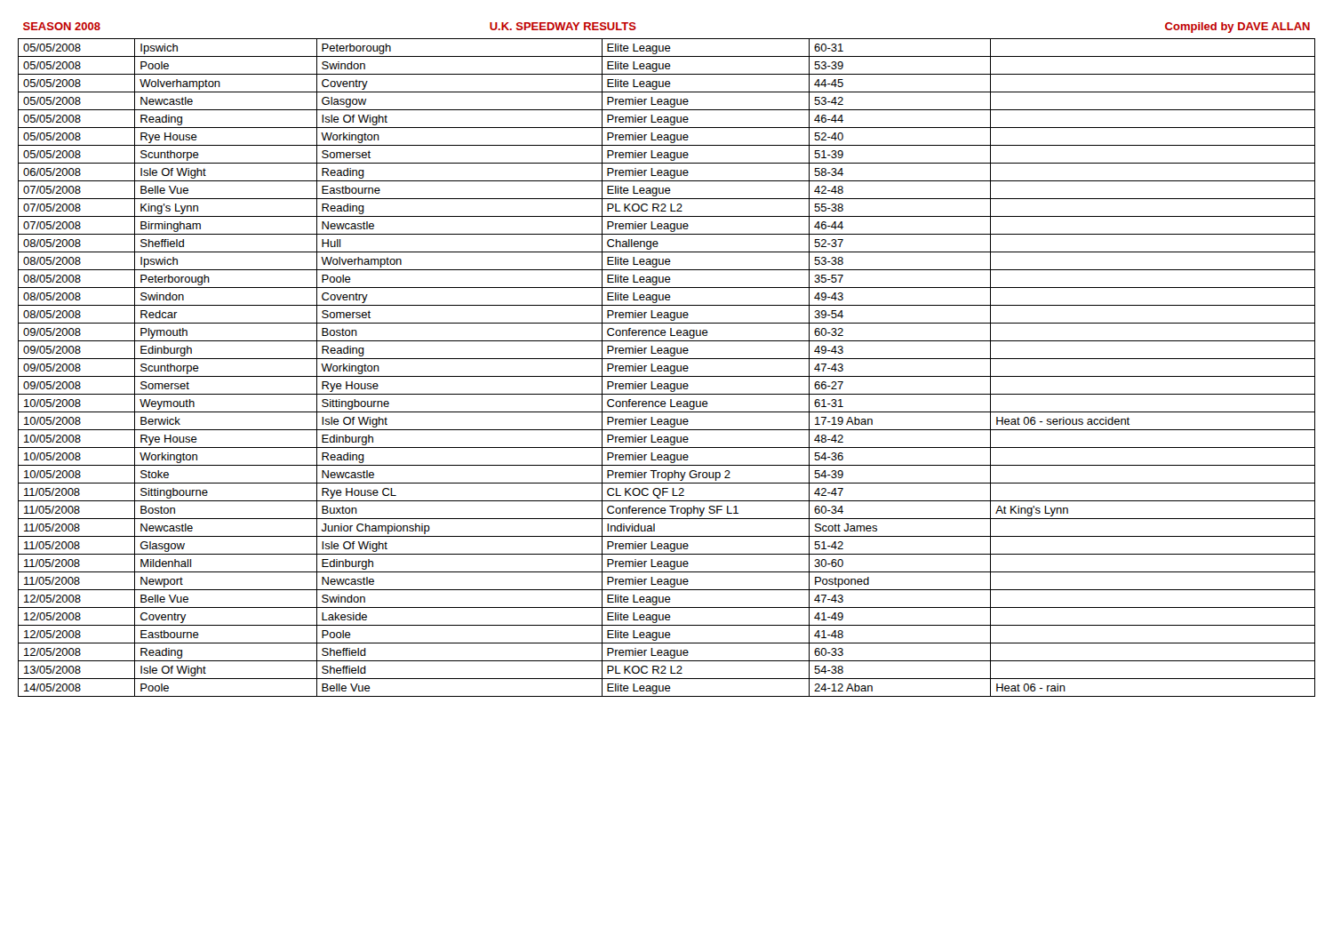| SEASON 2008 | U.K. SPEEDWAY RESULTS | Compiled by DAVE ALLAN |
| --- | --- | --- |
| 05/05/2008 | Ipswich | Peterborough | Elite League | 60-31 | |
| 05/05/2008 | Poole | Swindon | Elite League | 53-39 | |
| 05/05/2008 | Wolverhampton | Coventry | Elite League | 44-45 | |
| 05/05/2008 | Newcastle | Glasgow | Premier League | 53-42 | |
| 05/05/2008 | Reading | Isle Of Wight | Premier League | 46-44 | |
| 05/05/2008 | Rye House | Workington | Premier League | 52-40 | |
| 05/05/2008 | Scunthorpe | Somerset | Premier League | 51-39 | |
| 06/05/2008 | Isle Of Wight | Reading | Premier League | 58-34 | |
| 07/05/2008 | Belle Vue | Eastbourne | Elite League | 42-48 | |
| 07/05/2008 | King's Lynn | Reading | PL KOC R2 L2 | 55-38 | |
| 07/05/2008 | Birmingham | Newcastle | Premier League | 46-44 | |
| 08/05/2008 | Sheffield | Hull | Challenge | 52-37 | |
| 08/05/2008 | Ipswich | Wolverhampton | Elite League | 53-38 | |
| 08/05/2008 | Peterborough | Poole | Elite League | 35-57 | |
| 08/05/2008 | Swindon | Coventry | Elite League | 49-43 | |
| 08/05/2008 | Redcar | Somerset | Premier League | 39-54 | |
| 09/05/2008 | Plymouth | Boston | Conference League | 60-32 | |
| 09/05/2008 | Edinburgh | Reading | Premier League | 49-43 | |
| 09/05/2008 | Scunthorpe | Workington | Premier League | 47-43 | |
| 09/05/2008 | Somerset | Rye House | Premier League | 66-27 | |
| 10/05/2008 | Weymouth | Sittingbourne | Conference League | 61-31 | |
| 10/05/2008 | Berwick | Isle Of Wight | Premier League | 17-19 Aban | Heat 06 - serious accident |
| 10/05/2008 | Rye House | Edinburgh | Premier League | 48-42 | |
| 10/05/2008 | Workington | Reading | Premier League | 54-36 | |
| 10/05/2008 | Stoke | Newcastle | Premier Trophy Group 2 | 54-39 | |
| 11/05/2008 | Sittingbourne | Rye House CL | CL KOC QF L2 | 42-47 | |
| 11/05/2008 | Boston | Buxton | Conference Trophy SF L1 | 60-34 | At King's Lynn |
| 11/05/2008 | Newcastle | Junior Championship | Individual | Scott James | |
| 11/05/2008 | Glasgow | Isle Of Wight | Premier League | 51-42 | |
| 11/05/2008 | Mildenhall | Edinburgh | Premier League | 30-60 | |
| 11/05/2008 | Newport | Newcastle | Premier League | Postponed | |
| 12/05/2008 | Belle Vue | Swindon | Elite League | 47-43 | |
| 12/05/2008 | Coventry | Lakeside | Elite League | 41-49 | |
| 12/05/2008 | Eastbourne | Poole | Elite League | 41-48 | |
| 12/05/2008 | Reading | Sheffield | Premier League | 60-33 | |
| 13/05/2008 | Isle Of Wight | Sheffield | PL KOC R2 L2 | 54-38 | |
| 14/05/2008 | Poole | Belle Vue | Elite League | 24-12 Aban | Heat 06 - rain |